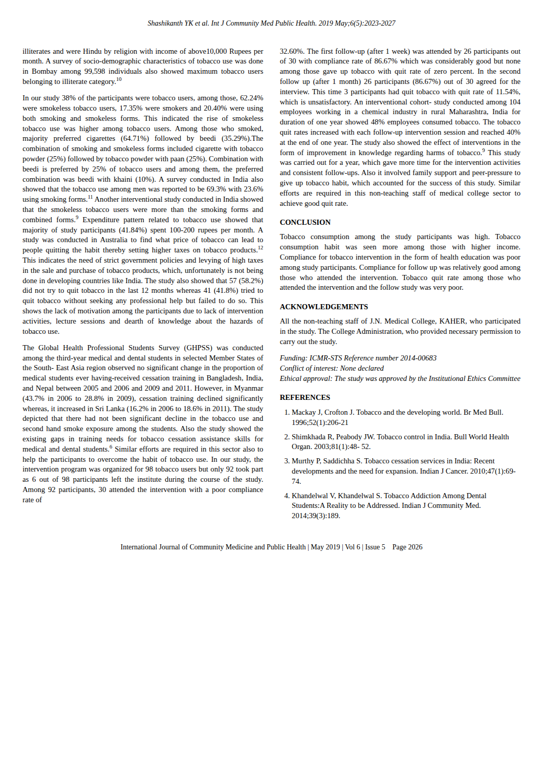Shashikanth YK et al. Int J Community Med Public Health. 2019 May;6(5):2023-2027
illiterates and were Hindu by religion with income of above10,000 Rupees per month. A survey of socio-demographic characteristics of tobacco use was done in Bombay among 99,598 individuals also showed maximum tobacco users belonging to illiterate category.10
In our study 38% of the participants were tobacco users, among those, 62.24% were smokeless tobacco users, 17.35% were smokers and 20.40% were using both smoking and smokeless forms. This indicated the rise of smokeless tobacco use was higher among tobacco users. Among those who smoked, majority preferred cigarettes (64.71%) followed by beedi (35.29%).The combination of smoking and smokeless forms included cigarette with tobacco powder (25%) followed by tobacco powder with paan (25%). Combination with beedi is preferred by 25% of tobacco users and among them, the preferred combination was beedi with khaini (10%). A survey conducted in India also showed that the tobacco use among men was reported to be 69.3% with 23.6% using smoking forms.11 Another interventional study conducted in India showed that the smokeless tobacco users were more than the smoking forms and combined forms.9 Expenditure pattern related to tobacco use showed that majority of study participants (41.84%) spent 100-200 rupees per month. A study was conducted in Australia to find what price of tobacco can lead to people quitting the habit thereby setting higher taxes on tobacco products.12 This indicates the need of strict government policies and levying of high taxes in the sale and purchase of tobacco products, which, unfortunately is not being done in developing countries like India. The study also showed that 57 (58.2%) did not try to quit tobacco in the last 12 months whereas 41 (41.8%) tried to quit tobacco without seeking any professional help but failed to do so. This shows the lack of motivation among the participants due to lack of intervention activities, lecture sessions and dearth of knowledge about the hazards of tobacco use.
The Global Health Professional Students Survey (GHPSS) was conducted among the third-year medical and dental students in selected Member States of the South- East Asia region observed no significant change in the proportion of medical students ever having-received cessation training in Bangladesh, India, and Nepal between 2005 and 2006 and 2009 and 2011. However, in Myanmar (43.7% in 2006 to 28.8% in 2009), cessation training declined significantly whereas, it increased in Sri Lanka (16.2% in 2006 to 18.6% in 2011). The study depicted that there had not been significant decline in the tobacco use and second hand smoke exposure among the students. Also the study showed the existing gaps in training needs for tobacco cessation assistance skills for medical and dental students.6 Similar efforts are required in this sector also to help the participants to overcome the habit of tobacco use. In our study, the intervention program was organized for 98 tobacco users but only 92 took part as 6 out of 98 participants left the institute during the course of the study. Among 92 participants, 30 attended the intervention with a poor compliance rate of
32.60%. The first follow-up (after 1 week) was attended by 26 participants out of 30 with compliance rate of 86.67% which was considerably good but none among those gave up tobacco with quit rate of zero percent. In the second follow up (after 1 month) 26 participants (86.67%) out of 30 agreed for the interview. This time 3 participants had quit tobacco with quit rate of 11.54%, which is unsatisfactory. An interventional cohort- study conducted among 104 employees working in a chemical industry in rural Maharashtra, India for duration of one year showed 48% employees consumed tobacco. The tobacco quit rates increased with each follow-up intervention session and reached 40% at the end of one year. The study also showed the effect of interventions in the form of improvement in knowledge regarding harms of tobacco.9 This study was carried out for a year, which gave more time for the intervention activities and consistent follow-ups. Also it involved family support and peer-pressure to give up tobacco habit, which accounted for the success of this study. Similar efforts are required in this non-teaching staff of medical college sector to achieve good quit rate.
Conclusion
Tobacco consumption among the study participants was high. Tobacco consumption habit was seen more among those with higher income. Compliance for tobacco intervention in the form of health education was poor among study participants. Compliance for follow up was relatively good among those who attended the intervention. Tobacco quit rate among those who attended the intervention and the follow study was very poor.
Acknowledgements
All the non-teaching staff of J.N. Medical College, KAHER, who participated in the study. The College Administration, who provided necessary permission to carry out the study.
Funding: ICMR-STS Reference number 2014-00683 Conflict of interest: None declared Ethical approval: The study was approved by the Institutional Ethics Committee
References
Mackay J, Crofton J. Tobacco and the developing world. Br Med Bull. 1996;52(1):206-21
Shimkhada R, Peabody JW. Tobacco control in India. Bull World Health Organ. 2003;81(1):48- 52.
Murthy P, Saddichha S. Tobacco cessation services in India: Recent developments and the need for expansion. Indian J Cancer. 2010;47(1):69-74.
Khandelwal V, Khandelwal S. Tobacco Addiction Among Dental Students:A Reality to be Addressed. Indian J Community Med. 2014;39(3):189.
International Journal of Community Medicine and Public Health | May 2019 | Vol 6 | Issue 5 Page 2026